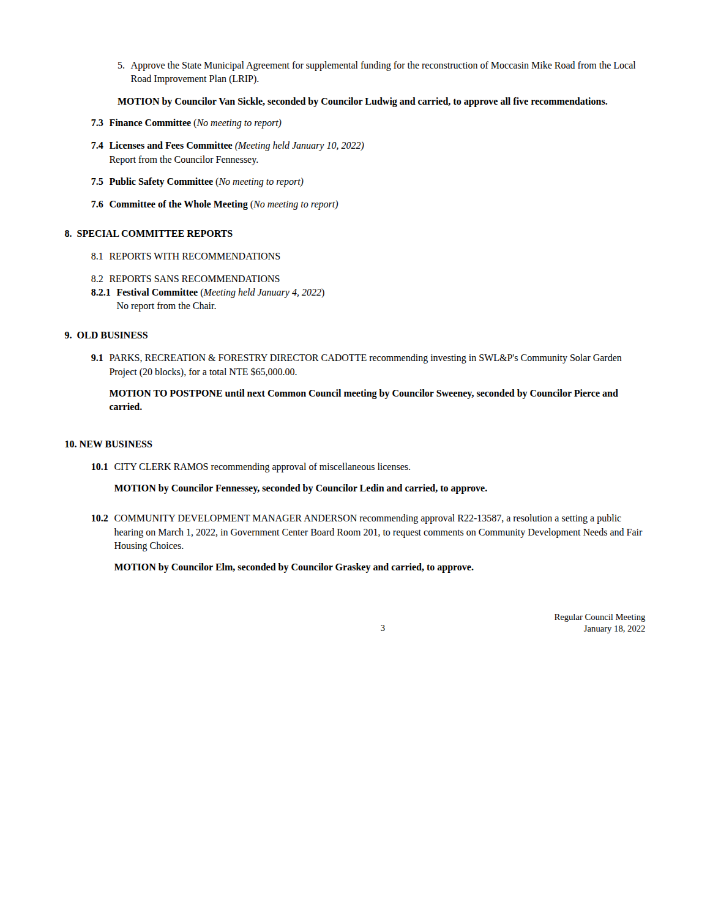5. Approve the State Municipal Agreement for supplemental funding for the reconstruction of Moccasin Mike Road from the Local Road Improvement Plan (LRIP).
MOTION by Councilor Van Sickle, seconded by Councilor Ludwig and carried, to approve all five recommendations.
7.3 Finance Committee (No meeting to report)
7.4 Licenses and Fees Committee (Meeting held January 10, 2022)
Report from the Councilor Fennessey.
7.5 Public Safety Committee (No meeting to report)
7.6 Committee of the Whole Meeting (No meeting to report)
8. SPECIAL COMMITTEE REPORTS
8.1 REPORTS WITH RECOMMENDATIONS
8.2 REPORTS SANS RECOMMENDATIONS
8.2.1 Festival Committee (Meeting held January 4, 2022)
No report from the Chair.
9. OLD BUSINESS
9.1 PARKS, RECREATION & FORESTRY DIRECTOR CADOTTE recommending investing in SWL&P's Community Solar Garden Project (20 blocks), for a total NTE $65,000.00.
MOTION TO POSTPONE until next Common Council meeting by Councilor Sweeney, seconded by Councilor Pierce and carried.
10. NEW BUSINESS
10.1 CITY CLERK RAMOS recommending approval of miscellaneous licenses.
MOTION by Councilor Fennessey, seconded by Councilor Ledin and carried, to approve.
10.2 COMMUNITY DEVELOPMENT MANAGER ANDERSON recommending approval R22-13587, a resolution a setting a public hearing on March 1, 2022, in Government Center Board Room 201, to request comments on Community Development Needs and Fair Housing Choices.
MOTION by Councilor Elm, seconded by Councilor Graskey and carried, to approve.
3
Regular Council Meeting
January 18, 2022